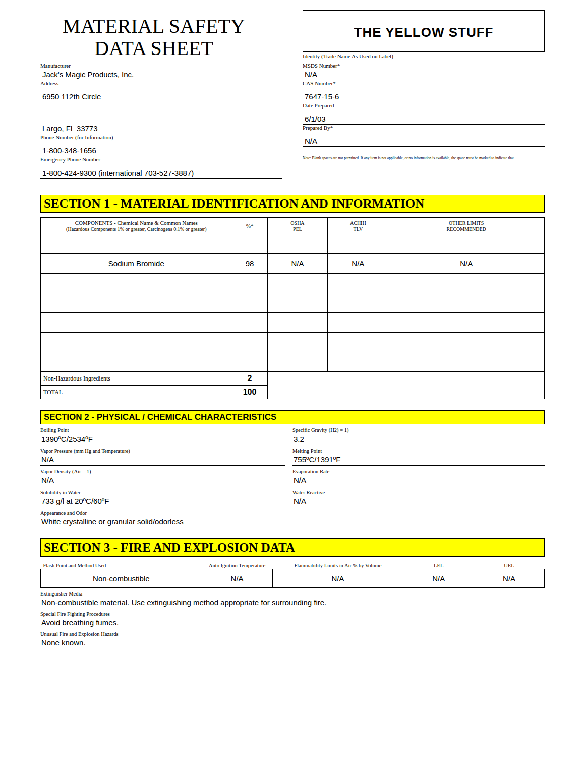MATERIAL SAFETY
DATA SHEET
THE YELLOW STUFF
Identity (Trade Name As Used on Label)
Manufacturer
Jack's Magic Products, Inc.
Address
6950 112th Circle
Largo, FL 33773
Phone Number (for Information)
1-800-348-1656
Emergency Phone Number
1-800-424-9300 (international 703-527-3887)
MSDS Number*
N/A
CAS Number*
7647-15-6
Date Prepared
6/1/03
Prepared By*
N/A
Note: Blank spaces are not permitted. If any item is not applicable, or no information is available, the space must be marked to indicate that.
SECTION 1 - MATERIAL IDENTIFICATION AND INFORMATION
| COMPONENTS - Chemical Name & Common Names (Hazardous Components 1% or greater, Carcinogens 0.1% or greater) | %* | OSHA PEL | ACHIH TLV | OTHER LIMITS RECOMMENDED |
| --- | --- | --- | --- | --- |
| Sodium Bromide | 98 | N/A | N/A | N/A |
| Non-Hazardous Ingredients | 2 | |
| TOTAL | 100 |
SECTION 2 - PHYSICAL / CHEMICAL CHARACTERISTICS
Boiling Point
1390ºC/2534ºF
Vapor Pressure (mm Hg and Temperature)
N/A
Vapor Density (Air = 1)
N/A
Solubility in Water
733 g/l at 20ºC/60ºF
Specific Gravity (H2) = 1)
3.2
Melting Point
755ºC/1391ºF
Evaporation Rate
N/A
Water Reactive
N/A
Appearance and Odor
White crystalline or granular solid/odorless
SECTION 3 - FIRE AND EXPLOSION DATA
| Flash Point and Method Used | Auto Ignition Temperature | Flammability Limits in Air % by Volume | LEL | UEL |
| Non-combustible | N/A | N/A | N/A | N/A |
Extinguisher Media
Non-combustible material. Use extinguishing method appropriate for surrounding fire.
Special Fire Fighting Procedures
Avoid breathing fumes.
Unusual Fire and Explosion Hazards
None known.